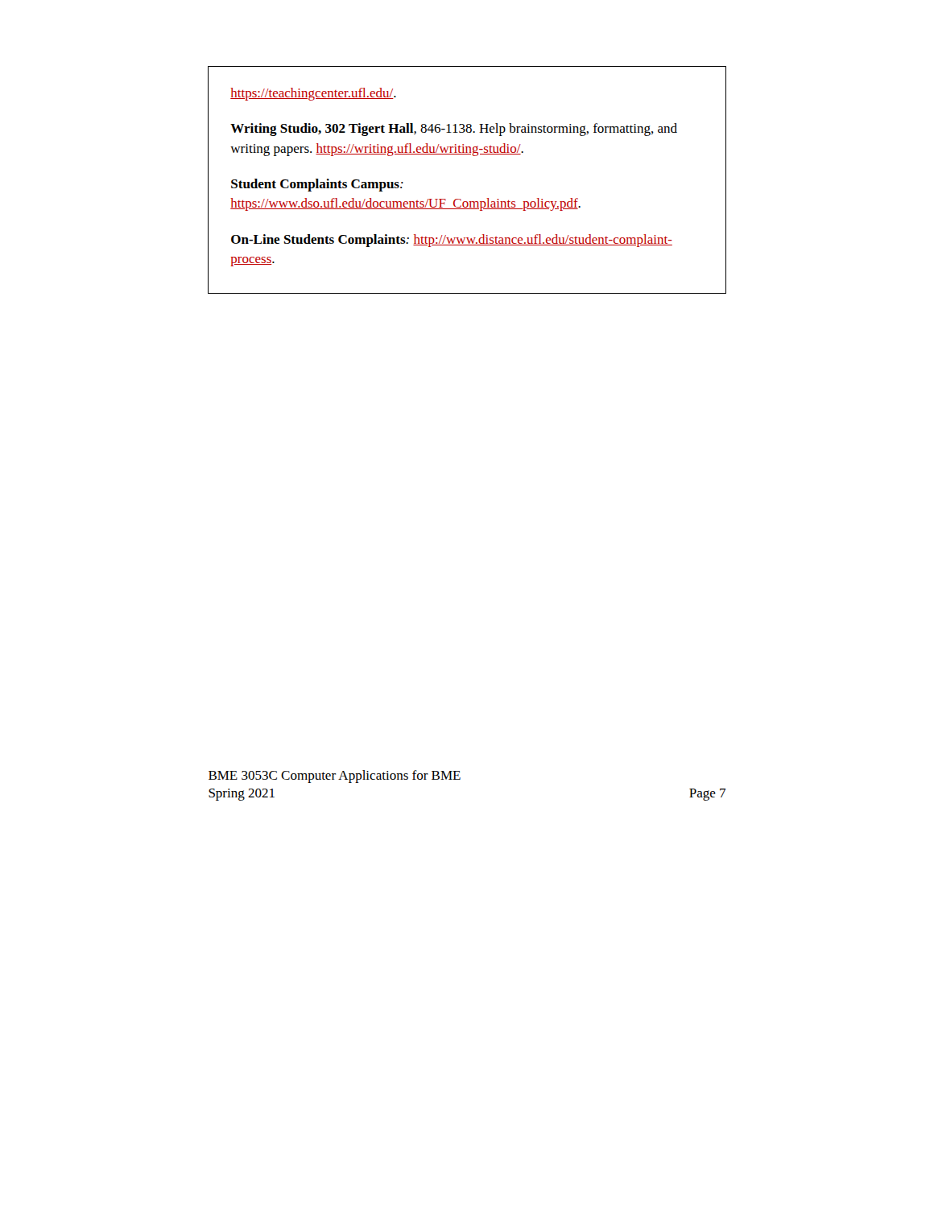https://teachingcenter.ufl.edu/.
Writing Studio, 302 Tigert Hall, 846-1138. Help brainstorming, formatting, and writing papers. https://writing.ufl.edu/writing-studio/.
Student Complaints Campus: https://www.dso.ufl.edu/documents/UF_Complaints_policy.pdf.
On-Line Students Complaints: http://www.distance.ufl.edu/student-complaint-process.
BME 3053C Computer Applications for BME
Spring 2021
Page 7